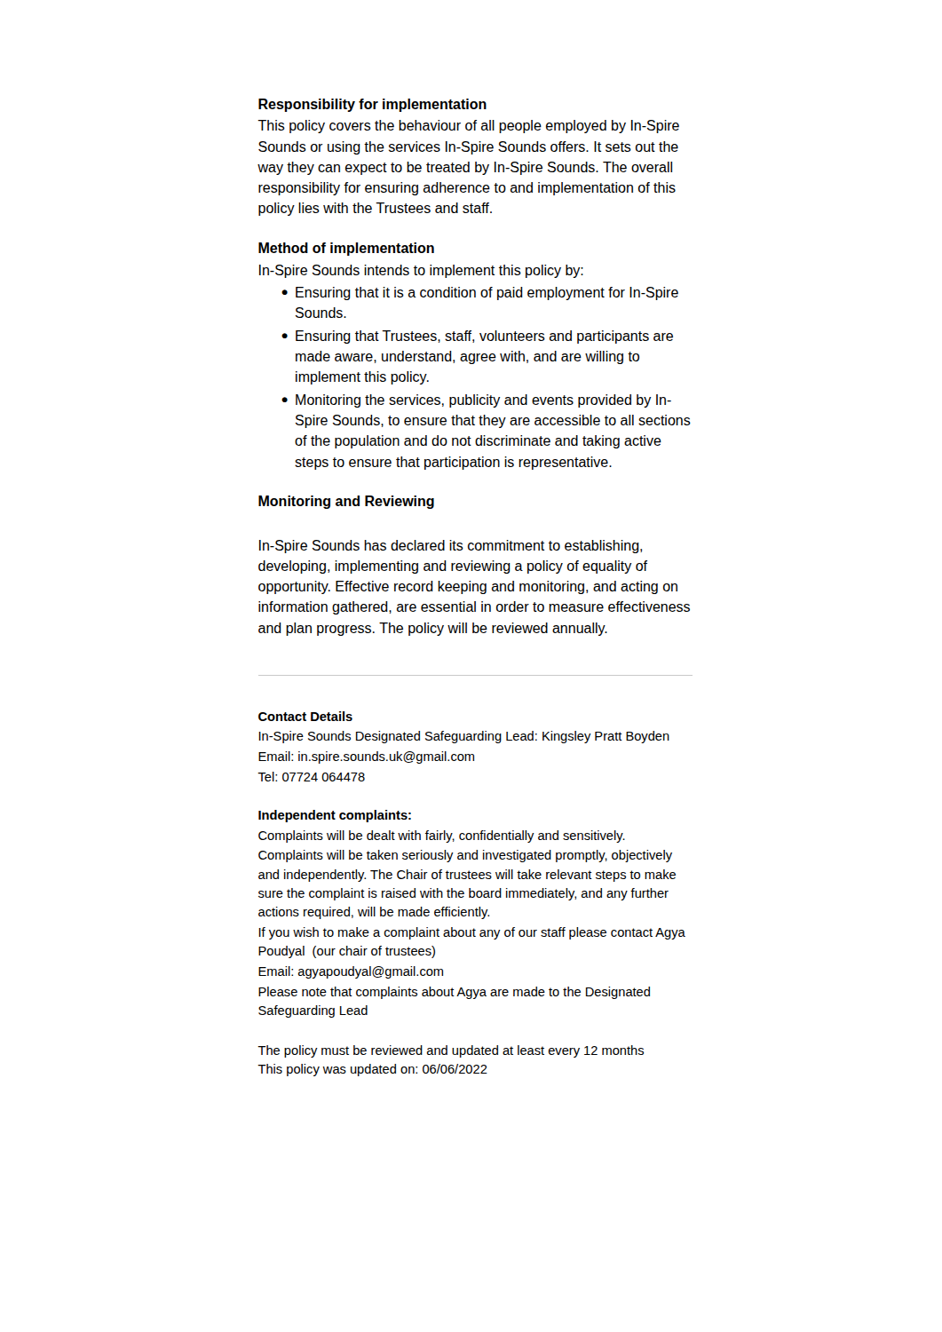Responsibility for implementation
This policy covers the behaviour of all people employed by In-Spire Sounds or using the services In-Spire Sounds offers. It sets out the way they can expect to be treated by In-Spire Sounds. The overall responsibility for ensuring adherence to and implementation of this policy lies with the Trustees and staff.
Method of implementation
In-Spire Sounds intends to implement this policy by:
Ensuring that it is a condition of paid employment for In-Spire Sounds.
Ensuring that Trustees, staff, volunteers and participants are made aware, understand, agree with, and are willing to implement this policy.
Monitoring the services, publicity and events provided by In-Spire Sounds, to ensure that they are accessible to all sections of the population and do not discriminate and taking active steps to ensure that participation is representative.
Monitoring and Reviewing
In-Spire Sounds has declared its commitment to establishing, developing, implementing and reviewing a policy of equality of opportunity. Effective record keeping and monitoring, and acting on information gathered, are essential in order to measure effectiveness and plan progress. The policy will be reviewed annually.
Contact Details
In-Spire Sounds Designated Safeguarding Lead: Kingsley Pratt Boyden
Email: in.spire.sounds.uk@gmail.com
Tel: 07724 064478
Independent complaints:
Complaints will be dealt with fairly, confidentially and sensitively.
Complaints will be taken seriously and investigated promptly, objectively and independently. The Chair of trustees will take relevant steps to make sure the complaint is raised with the board immediately, and any further actions required, will be made efficiently.
If you wish to make a complaint about any of our staff please contact Agya Poudyal (our chair of trustees)
Email: agyapoudyal@gmail.com
Please note that complaints about Agya are made to the Designated Safeguarding Lead
The policy must be reviewed and updated at least every 12 months
This policy was updated on: 06/06/2022